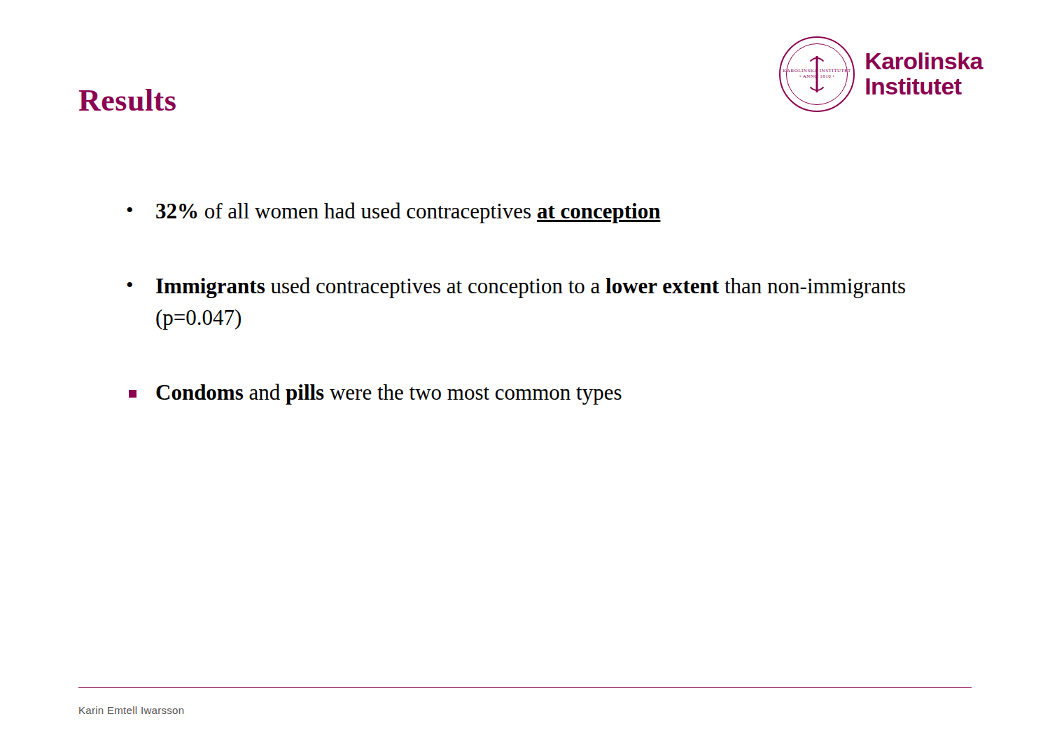KAROLINSKA INSTITUTET
• ANNO 1810 •
Karolinska
Institutet
Results
32% of all women had used contraceptives at conception
Immigrants used contraceptives at conception to a lower extent than non-immigrants (p=0.047)
Condoms and pills were the two most common types
Karin Emtell Iwarsson